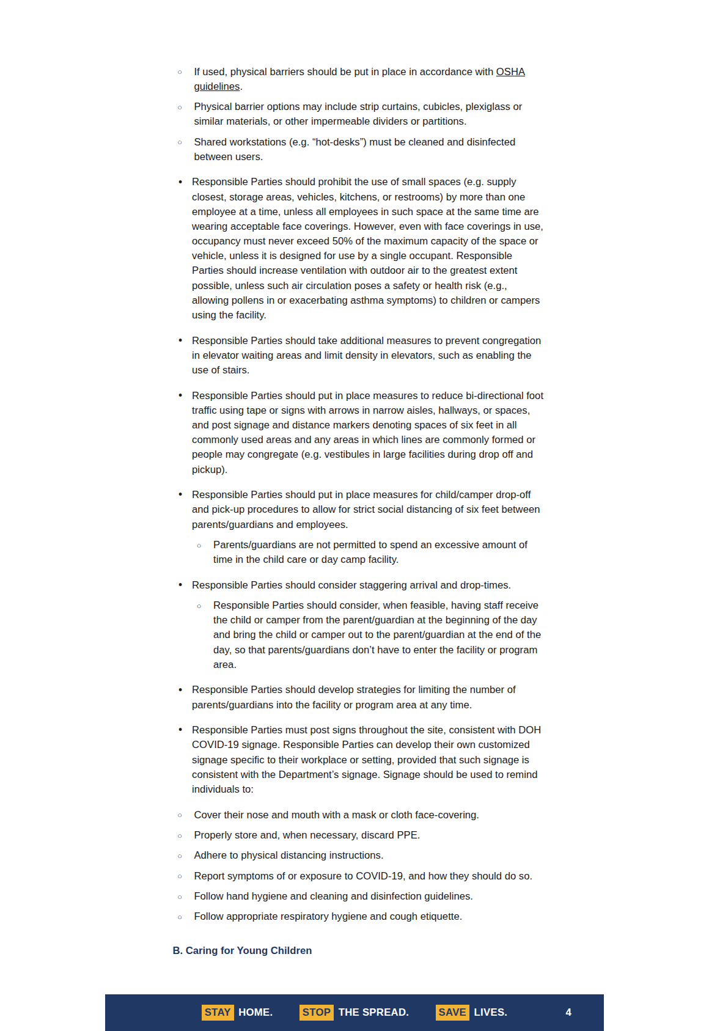If used, physical barriers should be put in place in accordance with OSHA guidelines.
Physical barrier options may include strip curtains, cubicles, plexiglass or similar materials, or other impermeable dividers or partitions.
Shared workstations (e.g. “hot-desks”) must be cleaned and disinfected between users.
Responsible Parties should prohibit the use of small spaces (e.g. supply closest, storage areas, vehicles, kitchens, or restrooms) by more than one employee at a time, unless all employees in such space at the same time are wearing acceptable face coverings. However, even with face coverings in use, occupancy must never exceed 50% of the maximum capacity of the space or vehicle, unless it is designed for use by a single occupant. Responsible Parties should increase ventilation with outdoor air to the greatest extent possible, unless such air circulation poses a safety or health risk (e.g., allowing pollens in or exacerbating asthma symptoms) to children or campers using the facility.
Responsible Parties should take additional measures to prevent congregation in elevator waiting areas and limit density in elevators, such as enabling the use of stairs.
Responsible Parties should put in place measures to reduce bi-directional foot traffic using tape or signs with arrows in narrow aisles, hallways, or spaces, and post signage and distance markers denoting spaces of six feet in all commonly used areas and any areas in which lines are commonly formed or people may congregate (e.g. vestibules in large facilities during drop off and pickup).
Responsible Parties should put in place measures for child/camper drop-off and pick-up procedures to allow for strict social distancing of six feet between parents/guardians and employees.
Parents/guardians are not permitted to spend an excessive amount of time in the child care or day camp facility.
Responsible Parties should consider staggering arrival and drop-times.
Responsible Parties should consider, when feasible, having staff receive the child or camper from the parent/guardian at the beginning of the day and bring the child or camper out to the parent/guardian at the end of the day, so that parents/guardians don’t have to enter the facility or program area.
Responsible Parties should develop strategies for limiting the number of parents/guardians into the facility or program area at any time.
Responsible Parties must post signs throughout the site, consistent with DOH COVID-19 signage. Responsible Parties can develop their own customized signage specific to their workplace or setting, provided that such signage is consistent with the Department’s signage. Signage should be used to remind individuals to:
Cover their nose and mouth with a mask or cloth face-covering.
Properly store and, when necessary, discard PPE.
Adhere to physical distancing instructions.
Report symptoms of or exposure to COVID-19, and how they should do so.
Follow hand hygiene and cleaning and disinfection guidelines.
Follow appropriate respiratory hygiene and cough etiquette.
B. Caring for Young Children
STAY HOME. STOP THE SPREAD. SAVE LIVES. 4